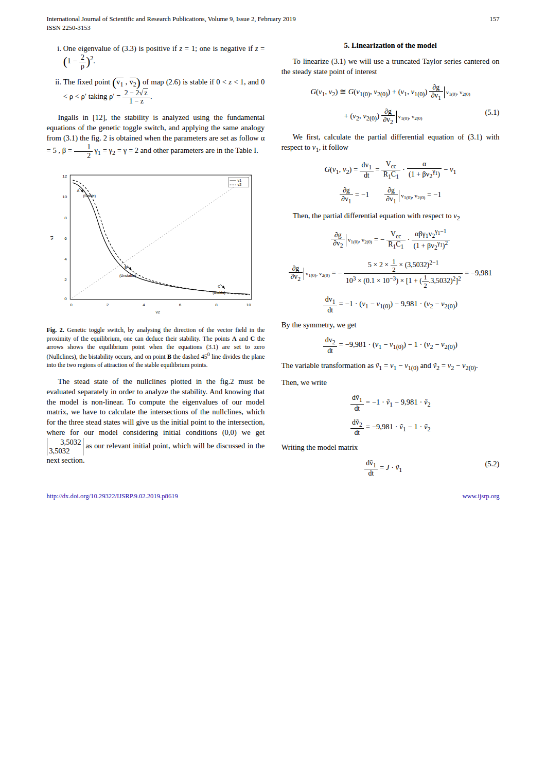International Journal of Scientific and Research Publications, Volume 9, Issue 2, February 2019 157
ISSN 2250-3153
One eigenvalue of (3.3) is positive if z = 1; one is negative if z = (1 − 2 ρ)2.
The fixed point (v̅1 , v̅2) of map (2.6) is stable if 0 < z < 1, and 0 < ρ < ρ′ taking ρ′ = 2 − 2√z 1 − z.
Ingalls in [12], the stability is analyzed using the fundamental equations of the genetic toggle switch, and applying the same analogy from (3.1) the fig. 2 is obtained when the parameters are set as follow α = 5 , β = 12 γ1 = γ2 = γ = 2 and other parameters are in the Table I.
Fig. 2. Genetic toggle switch, by analysing the direction of the vector field in the proximity of the equilibrium, one can deduce their stability. The points A and C the arrows shows the equilibrium point when the equations (3.1) are set to zero (Nullclines), the bistability occurs, and on point B the dashed 450 line divides the plane into the two regions of attraction of the stable equilibrium points.
The stead state of the nullclines plotted in the fig.2 must be evaluated separately in order to analyze the stability. And knowing that the model is non-linear. To compute the eigenvalues of our model matrix, we have to calculate the intersections of the nullclines, which for the three stead states will give us the initial point to the intersection, where for our model considering initial conditions (0,0) we get 3,5032
3,5032 as our relevant initial point, which will be discussed in the next section.
5. Linearization of the model
To linearize (3.1) we will use a truncated Taylor series cantered on the steady state point of interest
G(v1, v2) ≅ G(v1(0), v2(0)) + (v1, v1(0)) ∂g∂v1 v1(0), v2(0)
+ (v2, v2(0)) ∂g∂v2 v1(0), v2(0) (5.1)
We first, calculate the partial differential equation of (3.1) with respect to v1, it follow
G(v1, v2) = dv1 dt = Vcc R1C1 · α(1 + βv2γ1) − v1
∂g∂v1 = −1 ∂g∂v1 v1(0), v2(0) = −1
Then, the partial differential equation with respect to v2
∂g∂v2 v1(0), v2(0) = − Vcc R1C1 · αβγ1v2γ1−1(1 + βv2γ1)2
∂g∂v2 v1(0), v2(0) = − 5 × 2 × 12 × (3,5032)2−1103 × (0.1 × 10−3) × [1 + (12.3,5032)2]2 = −9,981
dv1 dt = −1 · (v1 − v1(0)) − 9,981 · (v2 − v2(0))
By the symmetry, we get
dv2 dt = −9,981 · (v1 − v1(0)) − 1 · (v2 − v2(0))
The variable transformation as ṽ1 = v1 − v1(0) and ṽ2 = v2 − v2(0).
Then, we write
dṽ1 dt = −1 · ṽ1 − 9,981 · ṽ2
dṽ2 dt = −9,981 · ṽ1 − 1 · ṽ2
Writing the model matrix
dṽ1 dt = J · ṽ1 (5.2)
http://dx.doi.org/10.29322/IJSRP.9.02.2019.p8619 www.ijsrp.org